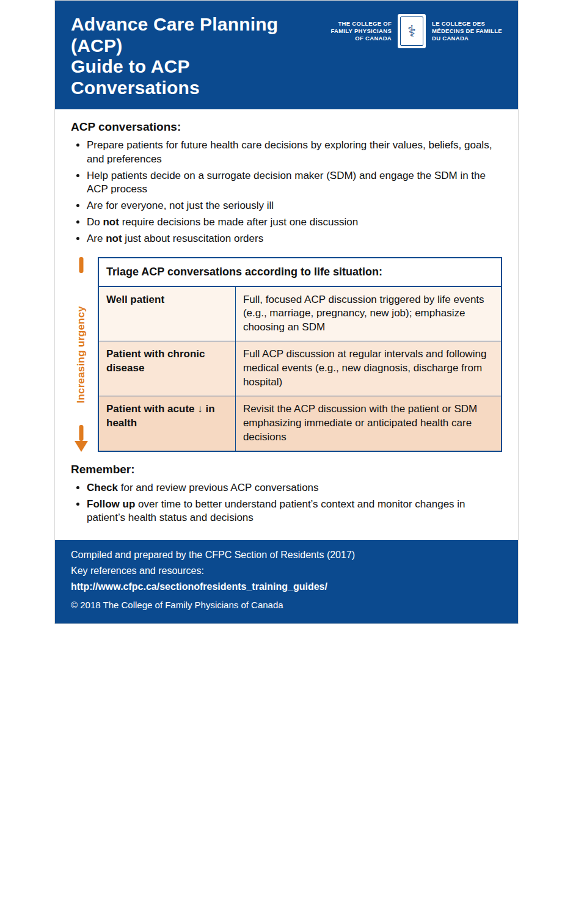Advance Care Planning (ACP)
Guide to ACP Conversations
THE COLLEGE OF
FAMILY PHYSICIANS
OF CANADA
LE COLLÈGE DES
MÉDECINS DE FAMILLE
DU CANADA
ACP conversations:
Prepare patients for future health care decisions by exploring their values, beliefs, goals, and preferences
Help patients decide on a surrogate decision maker (SDM) and engage the SDM in the ACP process
Are for everyone, not just the seriously ill
Do not require decisions be made after just one discussion
Are not just about resuscitation orders
Increasing urgency
Triage ACP conversations according to life situation:
| Well patient | Full, focused ACP discussion triggered by life events (e.g., marriage, pregnancy, new job); emphasize choosing an SDM |
| Patient with chronic disease | Full ACP discussion at regular intervals and following medical events (e.g., new diagnosis, discharge from hospital) |
| Patient with acute ↓ in health | Revisit the ACP discussion with the patient or SDM emphasizing immediate or anticipated health care decisions |
Remember:
Check for and review previous ACP conversations
Follow up over time to better understand patient’s context and monitor changes in patient’s health status and decisions
Compiled and prepared by the CFPC Section of Residents (2017)
Key references and resources:
http://www.cfpc.ca/sectionofresidents_training_guides/
© 2018 The College of Family Physicians of Canada